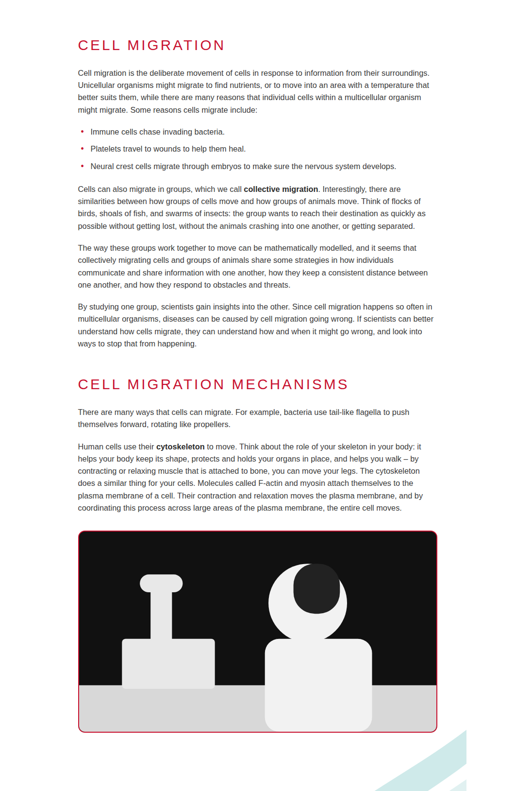Cell Migration
Cell migration is the deliberate movement of cells in response to information from their surroundings. Unicellular organisms might migrate to find nutrients, or to move into an area with a temperature that better suits them, while there are many reasons that individual cells within a multicellular organism might migrate. Some reasons cells migrate include:
Immune cells chase invading bacteria.
Platelets travel to wounds to help them heal.
Neural crest cells migrate through embryos to make sure the nervous system develops.
Cells can also migrate in groups, which we call collective migration. Interestingly, there are similarities between how groups of cells move and how groups of animals move. Think of flocks of birds, shoals of fish, and swarms of insects: the group wants to reach their destination as quickly as possible without getting lost, without the animals crashing into one another, or getting separated.
The way these groups work together to move can be mathematically modelled, and it seems that collectively migrating cells and groups of animals share some strategies in how individuals communicate and share information with one another, how they keep a consistent distance between one another, and how they respond to obstacles and threats.
By studying one group, scientists gain insights into the other. Since cell migration happens so often in multicellular organisms, diseases can be caused by cell migration going wrong. If scientists can better understand how cells migrate, they can understand how and when it might go wrong, and look into ways to stop that from happening.
Cell Migration Mechanisms
There are many ways that cells can migrate. For example, bacteria use tail-like flagella to push themselves forward, rotating like propellers.
Human cells use their cytoskeleton to move. Think about the role of your skeleton in your body: it helps your body keep its shape, protects and holds your organs in place, and helps you walk – by contracting or relaxing muscle that is attached to bone, you can move your legs. The cytoskeleton does a similar thing for your cells. Molecules called F-actin and myosin attach themselves to the plasma membrane of a cell. Their contraction and relaxation moves the plasma membrane, and by coordinating this process across large areas of the plasma membrane, the entire cell moves.